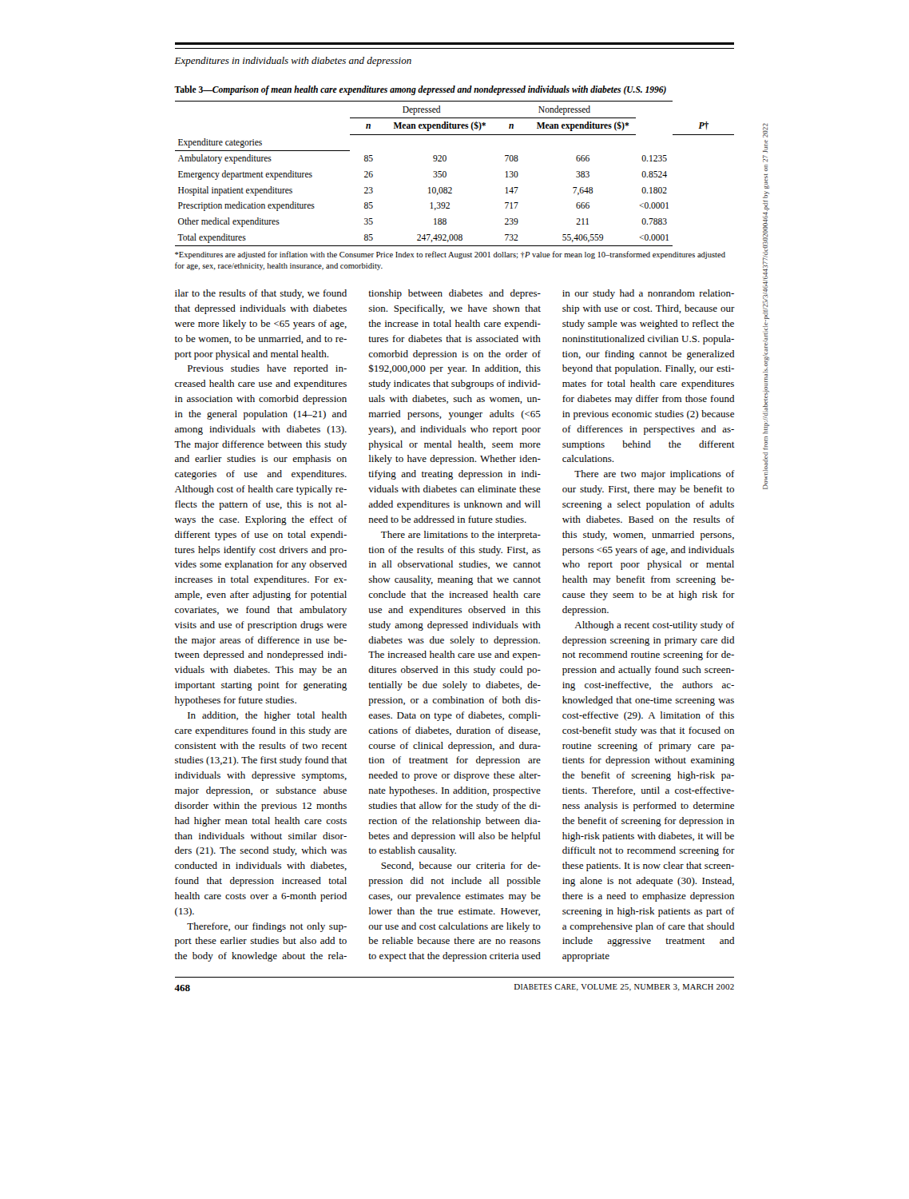Expenditures in individuals with diabetes and depression
Table 3— Comparison of mean health care expenditures among depressed and nondepressed individuals with diabetes (U.S. 1996)
| | Depressed | Nondepressed | |
| --- | --- | --- | --- |
| n | Mean expenditures ($)* | n | Mean expenditures ($)* | P † |
| Expenditure categories | |
| Ambulatory expenditures | 85 | 920 | 708 | 666 | 0.1235 |
| Emergency department expenditures | 26 | 350 | 130 | 383 | 0.8524 |
| Hospital inpatient expenditures | 23 | 10,082 | 147 | 7,648 | 0.1802 |
| Prescription medication expenditures | 85 | 1,392 | 717 | 666 | <0.0001 |
| Other medical expenditures | 35 | 188 | 239 | 211 | 0.7883 |
| Total expenditures | 85 | 247,492,008 | 732 | 55,406,559 | <0.0001 |
*Expenditures are adjusted for inflation with the Consumer Price Index to reflect August 2001 dollars; †P value for mean log 10–transformed expenditures adjusted for age, sex, race/ethnicity, health insurance, and comorbidity.
ilar to the results of that study, we found that depressed individuals with diabetes were more likely to be <65 years of age, to be women, to be unmarried, and to report poor physical and mental health.
Previous studies have reported increased health care use and expenditures in association with comorbid depression in the general population (14–21) and among individuals with diabetes (13). The major difference between this study and earlier studies is our emphasis on categories of use and expenditures. Although cost of health care typically reflects the pattern of use, this is not always the case. Exploring the effect of different types of use on total expenditures helps identify cost drivers and provides some explanation for any observed increases in total expenditures. For example, even after adjusting for potential covariates, we found that ambulatory visits and use of prescription drugs were the major areas of difference in use between depressed and nondepressed individuals with diabetes. This may be an important starting point for generating hypotheses for future studies.
In addition, the higher total health care expenditures found in this study are consistent with the results of two recent studies (13,21). The first study found that individuals with depressive symptoms, major depression, or substance abuse disorder within the previous 12 months had higher mean total health care costs than individuals without similar disorders (21). The second study, which was conducted in individuals with diabetes, found that depression increased total health care costs over a 6-month period (13).
Therefore, our findings not only support these earlier studies but also add to the body of knowledge about the relationship between diabetes and depression. Specifically, we have shown that the increase in total health care expenditures for diabetes that is associated with comorbid depression is on the order of $192,000,000 per year. In addition, this study indicates that subgroups of individuals with diabetes, such as women, unmarried persons, younger adults (<65 years), and individuals who report poor physical or mental health, seem more likely to have depression. Whether identifying and treating depression in individuals with diabetes can eliminate these added expenditures is unknown and will need to be addressed in future studies.
There are limitations to the interpretation of the results of this study. First, as in all observational studies, we cannot show causality, meaning that we cannot conclude that the increased health care use and expenditures observed in this study among depressed individuals with diabetes was due solely to depression. The increased health care use and expenditures observed in this study could potentially be due solely to diabetes, depression, or a combination of both diseases. Data on type of diabetes, complications of diabetes, duration of disease, course of clinical depression, and duration of treatment for depression are needed to prove or disprove these alternate hypotheses. In addition, prospective studies that allow for the study of the direction of the relationship between diabetes and depression will also be helpful to establish causality.
Second, because our criteria for depression did not include all possible cases, our prevalence estimates may be lower than the true estimate. However, our use and cost calculations are likely to be reliable because there are no reasons to expect that the depression criteria used in our study had a nonrandom relationship with use or cost. Third, because our study sample was weighted to reflect the noninstitutionalized civilian U.S. population, our finding cannot be generalized beyond that population. Finally, our estimates for total health care expenditures for diabetes may differ from those found in previous economic studies (2) because of differences in perspectives and assumptions behind the different calculations.
There are two major implications of our study. First, there may be benefit to screening a select population of adults with diabetes. Based on the results of this study, women, unmarried persons, persons <65 years of age, and individuals who report poor physical or mental health may benefit from screening because they seem to be at high risk for depression.
Although a recent cost-utility study of depression screening in primary care did not recommend routine screening for depression and actually found such screening cost-ineffective, the authors acknowledged that one-time screening was cost-effective (29). A limitation of this cost-benefit study was that it focused on routine screening of primary care patients for depression without examining the benefit of screening high-risk patients. Therefore, until a cost-effectiveness analysis is performed to determine the benefit of screening for depression in high-risk patients with diabetes, it will be difficult not to recommend screening for these patients. It is now clear that screening alone is not adequate (30). Instead, there is a need to emphasize depression screening in high-risk patients as part of a comprehensive plan of care that should include aggressive treatment and appropriate
468 DIABETES CARE, VOLUME 25, NUMBER 3, MARCH 2002
Downloaded from http://diabetesjournals.org/care/article-pdf/25/3/464/644377/dc0302000464.pdf by guest on 27 June 2022